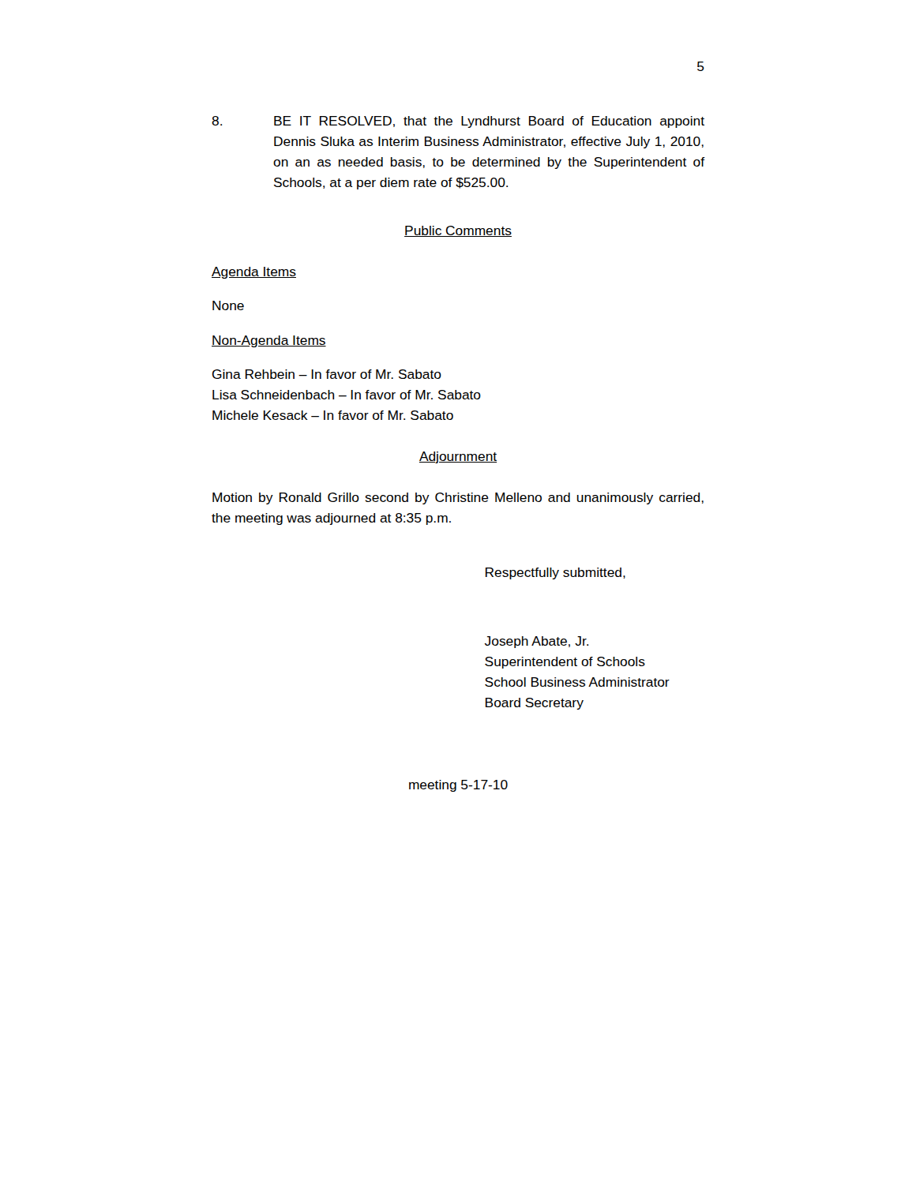5
8.
BE IT RESOLVED, that the Lyndhurst Board of Education appoint Dennis Sluka as Interim Business Administrator, effective July 1, 2010, on an as needed basis, to be determined by the Superintendent of Schools, at a per diem rate of $525.00.
Public Comments
Agenda Items
None
Non-Agenda Items
Gina Rehbein – In favor of Mr. Sabato
Lisa Schneidenbach – In favor of Mr. Sabato
Michele Kesack – In favor of Mr. Sabato
Adjournment
Motion by Ronald Grillo second by Christine Melleno and unanimously carried, the meeting was adjourned at 8:35 p.m.
Respectfully submitted,
Joseph Abate, Jr.
Superintendent of Schools
School Business Administrator
Board Secretary
meeting 5-17-10